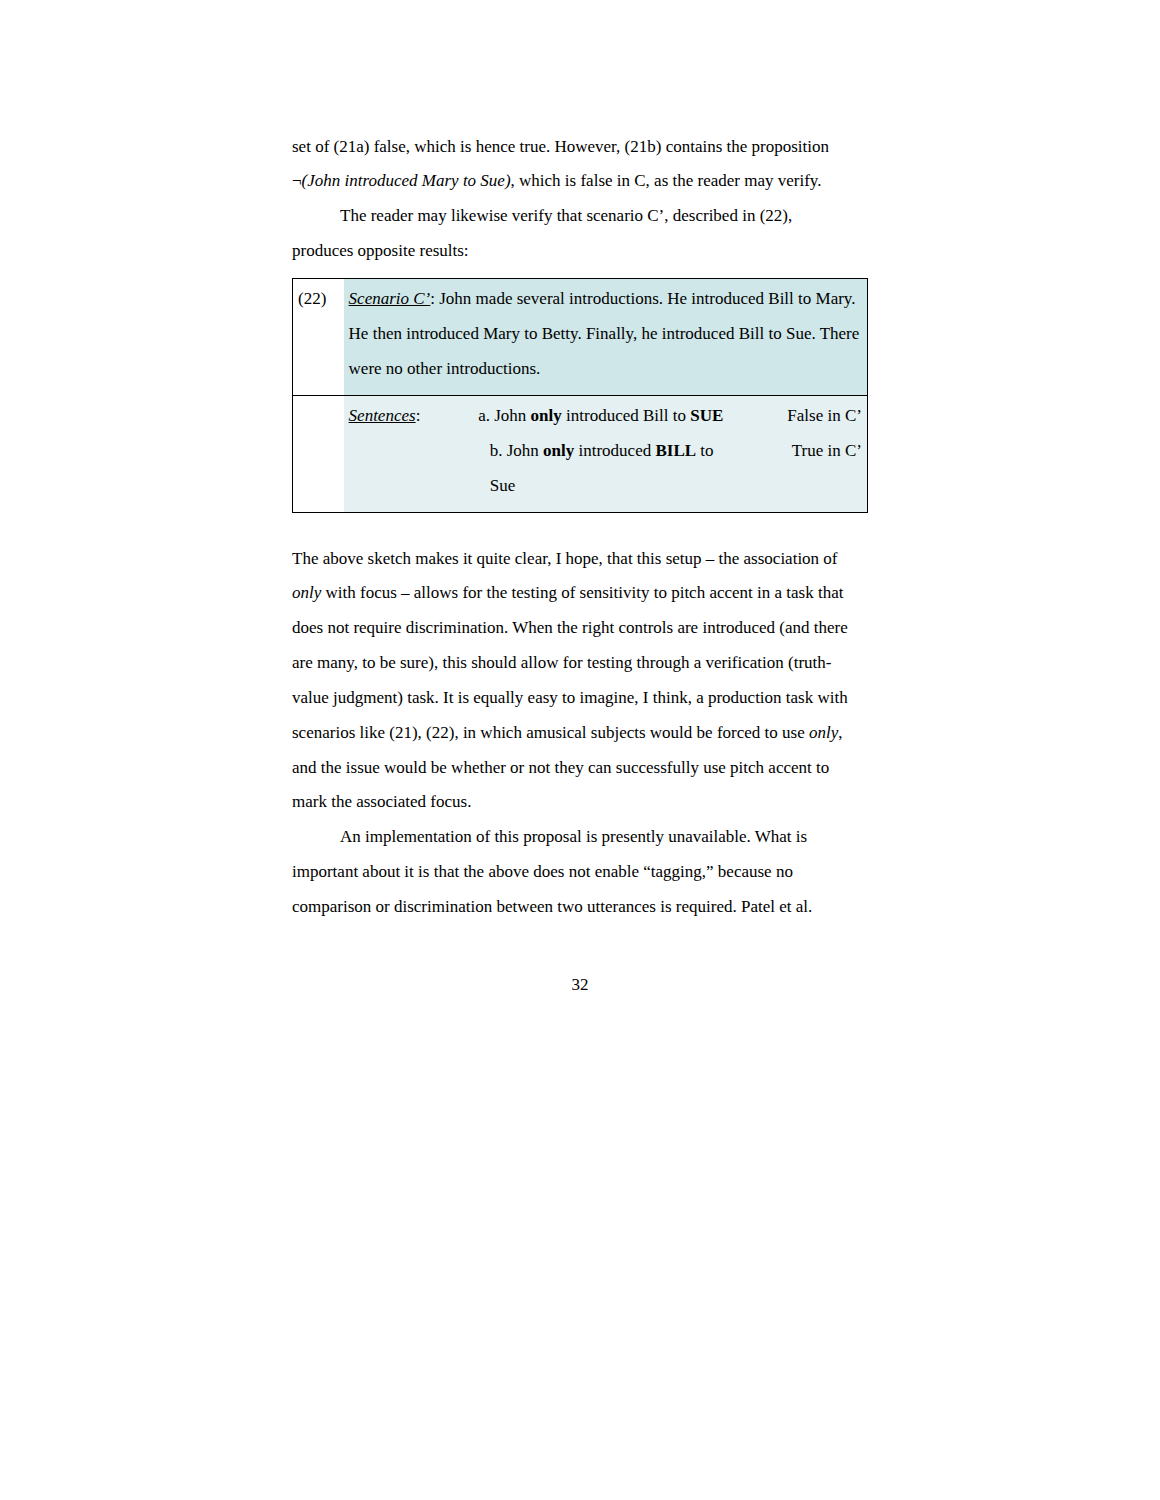set of (21a) false, which is hence true. However, (21b) contains the proposition
¬(John introduced Mary to Sue), which is false in C, as the reader may verify.
The reader may likewise verify that scenario C’, described in (22),
produces opposite results:
| (22) | Scenario C’ : John made several introductions. He introduced Bill to Mary. He then introduced Mary to Betty. Finally, he introduced Bill to Sue. There were no other introductions. |
| | Sentences : a. John only introduced Bill to SUE False in C’ b. John only introduced BILL to Sue True in C’ |
The above sketch makes it quite clear, I hope, that this setup – the association of
only with focus – allows for the testing of sensitivity to pitch accent in a task that
does not require discrimination. When the right controls are introduced (and there
are many, to be sure), this should allow for testing through a verification (truth-
value judgment) task. It is equally easy to imagine, I think, a production task with
scenarios like (21), (22), in which amusical subjects would be forced to use only,
and the issue would be whether or not they can successfully use pitch accent to
mark the associated focus.
An implementation of this proposal is presently unavailable. What is
important about it is that the above does not enable “tagging,” because no
comparison or discrimination between two utterances is required. Patel et al.
32